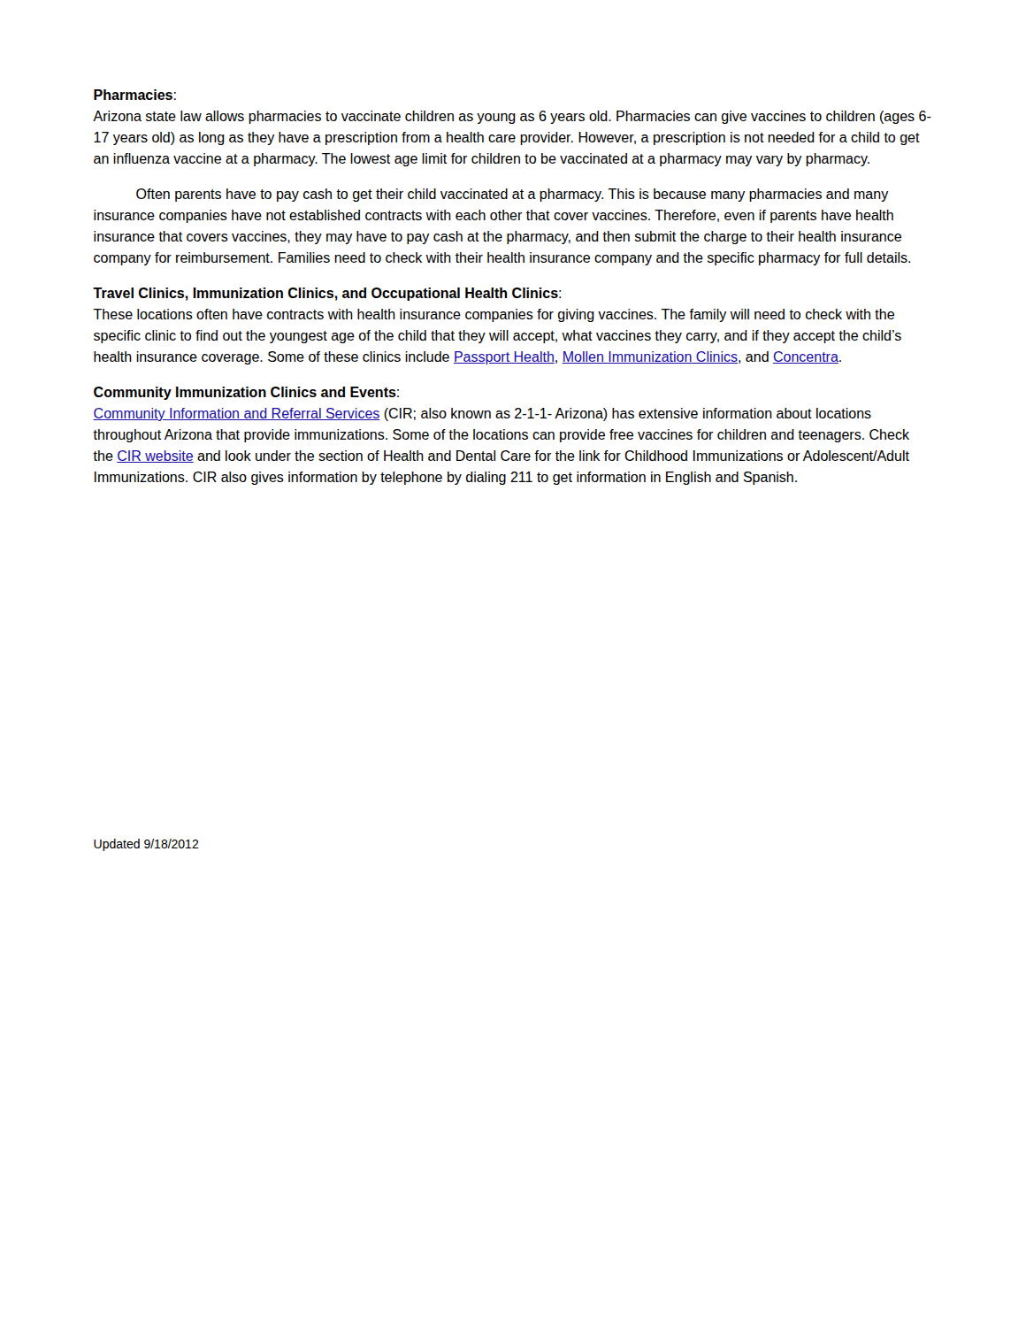Pharmacies:
Arizona state law allows pharmacies to vaccinate children as young as 6 years old. Pharmacies can give vaccines to children (ages 6-17 years old) as long as they have a prescription from a health care provider. However, a prescription is not needed for a child to get an influenza vaccine at a pharmacy. The lowest age limit for children to be vaccinated at a pharmacy may vary by pharmacy.
Often parents have to pay cash to get their child vaccinated at a pharmacy. This is because many pharmacies and many insurance companies have not established contracts with each other that cover vaccines. Therefore, even if parents have health insurance that covers vaccines, they may have to pay cash at the pharmacy, and then submit the charge to their health insurance company for reimbursement. Families need to check with their health insurance company and the specific pharmacy for full details.
Travel Clinics, Immunization Clinics, and Occupational Health Clinics:
These locations often have contracts with health insurance companies for giving vaccines. The family will need to check with the specific clinic to find out the youngest age of the child that they will accept, what vaccines they carry, and if they accept the child’s health insurance coverage. Some of these clinics include Passport Health, Mollen Immunization Clinics, and Concentra.
Community Immunization Clinics and Events:
Community Information and Referral Services (CIR; also known as 2-1-1- Arizona) has extensive information about locations throughout Arizona that provide immunizations. Some of the locations can provide free vaccines for children and teenagers. Check the CIR website and look under the section of Health and Dental Care for the link for Childhood Immunizations or Adolescent/Adult Immunizations. CIR also gives information by telephone by dialing 211 to get information in English and Spanish.
Updated 9/18/2012